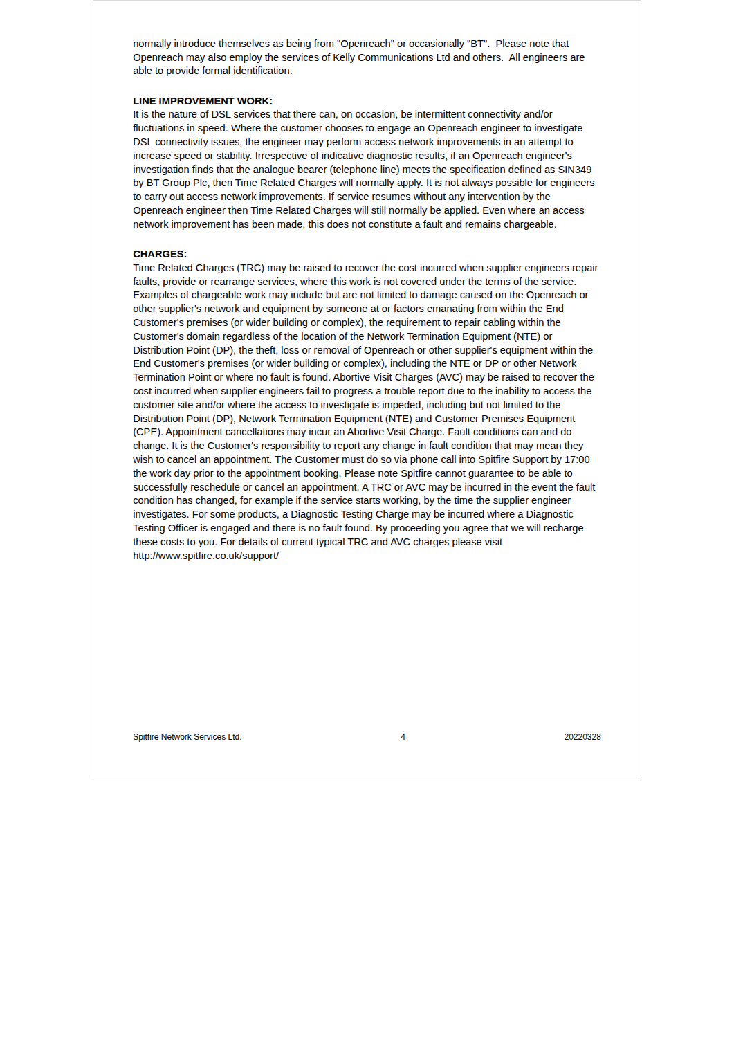normally introduce themselves as being from "Openreach" or occasionally "BT". Please note that Openreach may also employ the services of Kelly Communications Ltd and others. All engineers are able to provide formal identification.
LINE IMPROVEMENT WORK:
It is the nature of DSL services that there can, on occasion, be intermittent connectivity and/or fluctuations in speed. Where the customer chooses to engage an Openreach engineer to investigate DSL connectivity issues, the engineer may perform access network improvements in an attempt to increase speed or stability. Irrespective of indicative diagnostic results, if an Openreach engineer's investigation finds that the analogue bearer (telephone line) meets the specification defined as SIN349 by BT Group Plc, then Time Related Charges will normally apply. It is not always possible for engineers to carry out access network improvements. If service resumes without any intervention by the Openreach engineer then Time Related Charges will still normally be applied. Even where an access network improvement has been made, this does not constitute a fault and remains chargeable.
CHARGES:
Time Related Charges (TRC) may be raised to recover the cost incurred when supplier engineers repair faults, provide or rearrange services, where this work is not covered under the terms of the service. Examples of chargeable work may include but are not limited to damage caused on the Openreach or other supplier's network and equipment by someone at or factors emanating from within the End Customer's premises (or wider building or complex), the requirement to repair cabling within the Customer's domain regardless of the location of the Network Termination Equipment (NTE) or Distribution Point (DP), the theft, loss or removal of Openreach or other supplier's equipment within the End Customer's premises (or wider building or complex), including the NTE or DP or other Network Termination Point or where no fault is found. Abortive Visit Charges (AVC) may be raised to recover the cost incurred when supplier engineers fail to progress a trouble report due to the inability to access the customer site and/or where the access to investigate is impeded, including but not limited to the Distribution Point (DP), Network Termination Equipment (NTE) and Customer Premises Equipment (CPE). Appointment cancellations may incur an Abortive Visit Charge. Fault conditions can and do change. It is the Customer's responsibility to report any change in fault condition that may mean they wish to cancel an appointment. The Customer must do so via phone call into Spitfire Support by 17:00 the work day prior to the appointment booking. Please note Spitfire cannot guarantee to be able to successfully reschedule or cancel an appointment. A TRC or AVC may be incurred in the event the fault condition has changed, for example if the service starts working, by the time the supplier engineer investigates. For some products, a Diagnostic Testing Charge may be incurred where a Diagnostic Testing Officer is engaged and there is no fault found. By proceeding you agree that we will recharge these costs to you. For details of current typical TRC and AVC charges please visit http://www.spitfire.co.uk/support/
Spitfire Network Services Ltd.
4
20220328